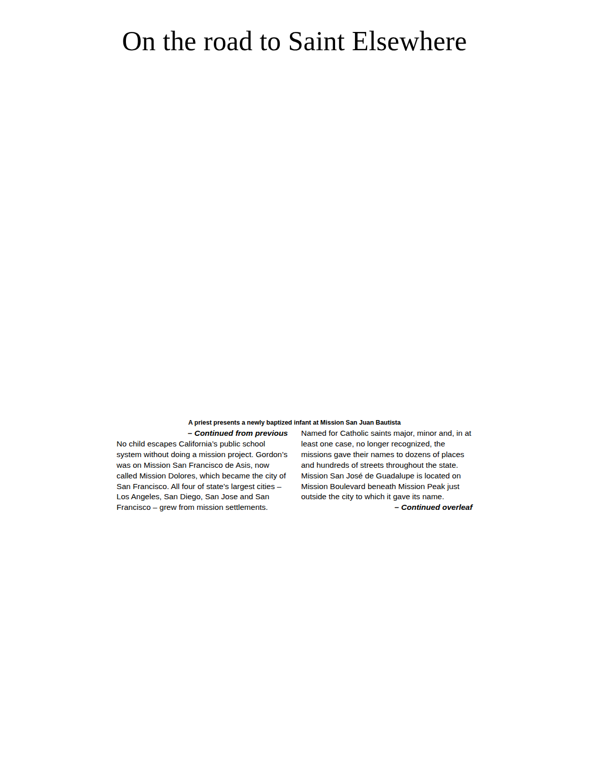On the road to Saint Elsewhere
A priest presents a newly baptized infant at Mission San Juan Bautista
– Continued from previous No child escapes California’s public school system without doing a mission project. Gordon’s was on Mission San Francisco de Asis, now called Mission Dolores, which became the city of San Francisco. All four of state’s largest cities – Los Angeles, San Diego, San Jose and San Francisco – grew from mission settlements.
Named for Catholic saints major, minor and, in at least one case, no longer recognized, the missions gave their names to dozens of places and hundreds of streets throughout the state. Mission San José de Guadalupe is located on Mission Boulevard beneath Mission Peak just outside the city to which it gave its name.– Continued overleaf